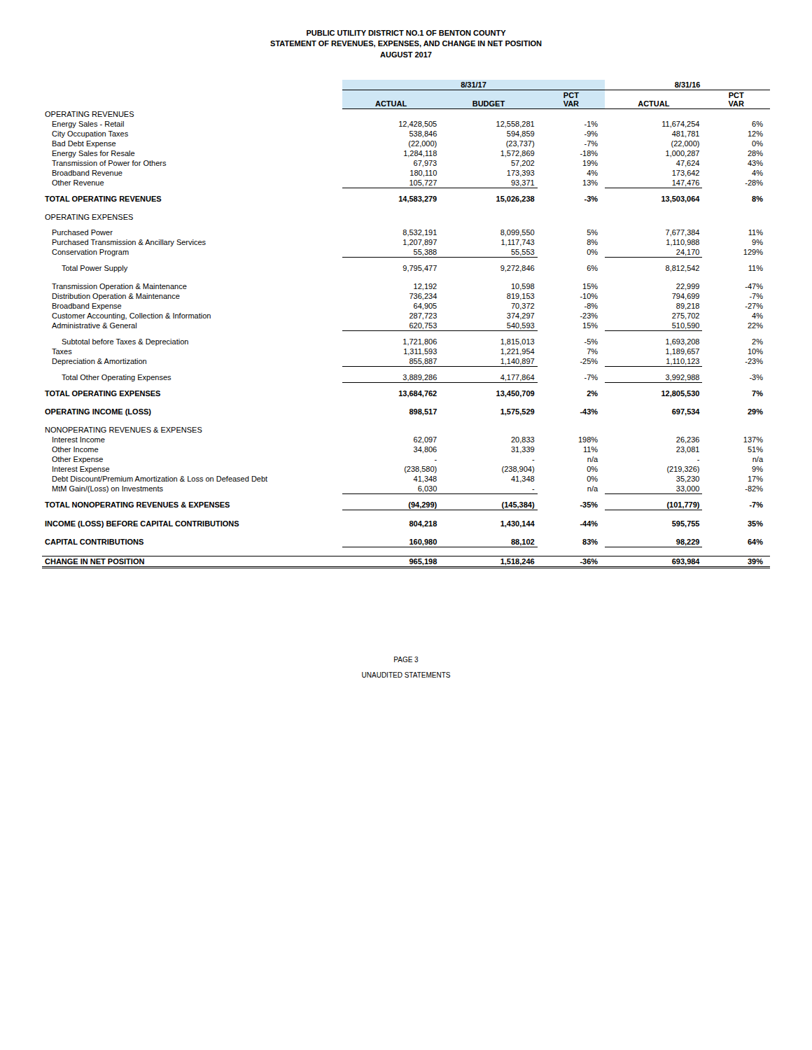PUBLIC UTILITY DISTRICT NO.1 OF BENTON COUNTY
STATEMENT OF REVENUES, EXPENSES, AND CHANGE IN NET POSITION
AUGUST 2017
| | 8/31/17 | 8/31/16 |
| --- | --- | --- |
| | ACTUAL | BUDGET | PCT VAR | ACTUAL | PCT VAR |
| OPERATING REVENUES | | | | | |
| Energy Sales - Retail | 12,428,505 | 12,558,281 | -1% | 11,674,254 | 6% |
| City Occupation Taxes | 538,846 | 594,859 | -9% | 481,781 | 12% |
| Bad Debt Expense | (22,000) | (23,737) | -7% | (22,000) | 0% |
| Energy Sales for Resale | 1,284,118 | 1,572,869 | -18% | 1,000,287 | 28% |
| Transmission of Power for Others | 67,973 | 57,202 | 19% | 47,624 | 43% |
| Broadband Revenue | 180,110 | 173,393 | 4% | 173,642 | 4% |
| Other Revenue | 105,727 | 93,371 | 13% | 147,476 | -28% |
| TOTAL OPERATING REVENUES | 14,583,279 | 15,026,238 | -3% | 13,503,064 | 8% |
| OPERATING EXPENSES | | | | | |
| Purchased Power | 8,532,191 | 8,099,550 | 5% | 7,677,384 | 11% |
| Purchased Transmission & Ancillary Services | 1,207,897 | 1,117,743 | 8% | 1,110,988 | 9% |
| Conservation Program | 55,388 | 55,553 | 0% | 24,170 | 129% |
| Total Power Supply | 9,795,477 | 9,272,846 | 6% | 8,812,542 | 11% |
| Transmission Operation & Maintenance | 12,192 | 10,598 | 15% | 22,999 | -47% |
| Distribution Operation & Maintenance | 736,234 | 819,153 | -10% | 794,699 | -7% |
| Broadband Expense | 64,905 | 70,372 | -8% | 89,218 | -27% |
| Customer Accounting, Collection & Information | 287,723 | 374,297 | -23% | 275,702 | 4% |
| Administrative & General | 620,753 | 540,593 | 15% | 510,590 | 22% |
| Subtotal before Taxes & Depreciation | 1,721,806 | 1,815,013 | -5% | 1,693,208 | 2% |
| Taxes | 1,311,593 | 1,221,954 | 7% | 1,189,657 | 10% |
| Depreciation & Amortization | 855,887 | 1,140,897 | -25% | 1,110,123 | -23% |
| Total Other Operating Expenses | 3,889,286 | 4,177,864 | -7% | 3,992,988 | -3% |
| TOTAL OPERATING EXPENSES | 13,684,762 | 13,450,709 | 2% | 12,805,530 | 7% |
| OPERATING INCOME (LOSS) | 898,517 | 1,575,529 | -43% | 697,534 | 29% |
| NONOPERATING REVENUES & EXPENSES | | | | | |
| Interest Income | 62,097 | 20,833 | 198% | 26,236 | 137% |
| Other Income | 34,806 | 31,339 | 11% | 23,081 | 51% |
| Other Expense | - | - | n/a | - | n/a |
| Interest Expense | (238,580) | (238,904) | 0% | (219,326) | 9% |
| Debt Discount/Premium Amortization & Loss on Defeased Debt | 41,348 | 41,348 | 0% | 35,230 | 17% |
| MtM Gain/(Loss) on Investments | 6,030 | - | n/a | 33,000 | -82% |
| TOTAL NONOPERATING REVENUES & EXPENSES | (94,299) | (145,384) | -35% | (101,779) | -7% |
| INCOME (LOSS) BEFORE CAPITAL CONTRIBUTIONS | 804,218 | 1,430,144 | -44% | 595,755 | 35% |
| CAPITAL CONTRIBUTIONS | 160,980 | 88,102 | 83% | 98,229 | 64% |
| CHANGE IN NET POSITION | 965,198 | 1,518,246 | -36% | 693,984 | 39% |
PAGE 3
UNAUDITED STATEMENTS